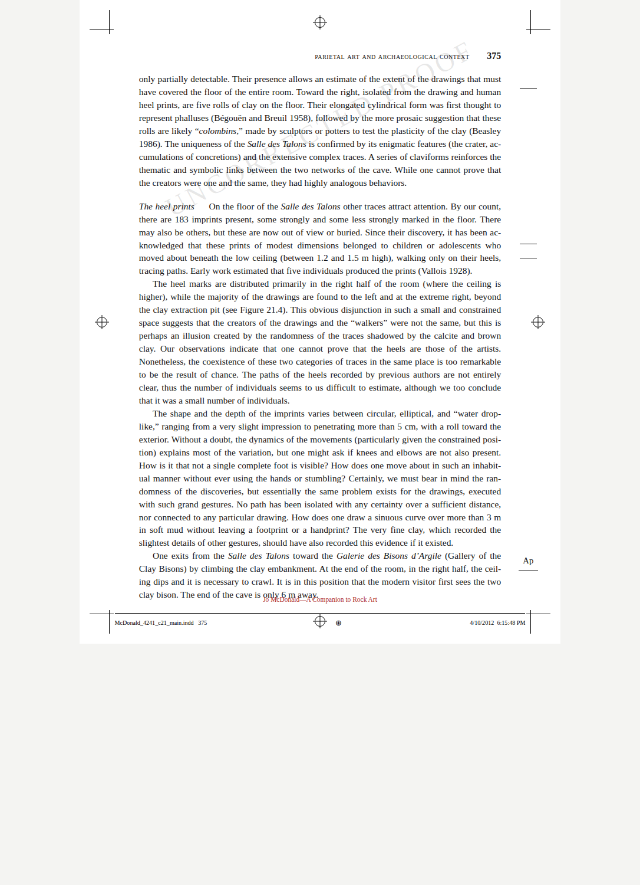UNCORRECTED PROOF
parietal art and archaeological context 375
only partially detectable. Their presence allows an estimate of the extent of the drawings that must have covered the floor of the entire room. Toward the right, isolated from the drawing and human heel prints, are five rolls of clay on the floor. Their elongated cylindrical form was first thought to represent phalluses (Bégouën and Breuil 1958), followed by the more prosaic suggestion that these rolls are likely “colombins,” made by sculptors or potters to test the plasticity of the clay (Beasley 1986). The uniqueness of the Salle des Talons is confirmed by its enigmatic features (the crater, accumulations of concretions) and the extensive complex traces. A series of claviforms reinforces the thematic and symbolic links between the two networks of the cave. While one cannot prove that the creators were one and the same, they had highly analogous behaviors.
The heel prints On the floor of the Salle des Talons other traces attract attention. By our count, there are 183 imprints present, some strongly and some less strongly marked in the floor. There may also be others, but these are now out of view or buried. Since their discovery, it has been acknowledged that these prints of modest dimensions belonged to children or adolescents who moved about beneath the low ceiling (between 1.2 and 1.5 m high), walking only on their heels, tracing paths. Early work estimated that five individuals produced the prints (Vallois 1928).
The heel marks are distributed primarily in the right half of the room (where the ceiling is higher), while the majority of the drawings are found to the left and at the extreme right, beyond the clay extraction pit (see Figure 21.4). This obvious disjunction in such a small and constrained space suggests that the creators of the drawings and the “walkers” were not the same, but this is perhaps an illusion created by the randomness of the traces shadowed by the calcite and brown clay. Our observations indicate that one cannot prove that the heels are those of the artists. Nonetheless, the coexistence of these two categories of traces in the same place is too remarkable to be the result of chance. The paths of the heels recorded by previous authors are not entirely clear, thus the number of individuals seems to us difficult to estimate, although we too conclude that it was a small number of individuals.
The shape and the depth of the imprints varies between circular, elliptical, and “water drop-like,” ranging from a very slight impression to penetrating more than 5 cm, with a roll toward the exterior. Without a doubt, the dynamics of the movements (particularly given the constrained position) explains most of the variation, but one might ask if knees and elbows are not also present. How is it that not a single complete foot is visible? How does one move about in such an inhabitual manner without ever using the hands or stumbling? Certainly, we must bear in mind the randomness of the discoveries, but essentially the same problem exists for the drawings, executed with such grand gestures. No path has been isolated with any certainty over a sufficient distance, nor connected to any particular drawing. How does one draw a sinuous curve over more than 3 m in soft mud without leaving a footprint or a handprint? The very fine clay, which recorded the slightest details of other gestures, should have also recorded this evidence if it existed.
One exits from the Salle des Talons toward the Galerie des Bisons d’Argile (Gallery of the Clay Bisons) by climbing the clay embankment. At the end of the room, in the right half, the ceiling dips and it is necessary to crawl. It is in this position that the modern visitor first sees the two clay bison. The end of the cave is only 6 m away.
Ap
Jo McDonald—A Companion to Rock Art
McDonald_4241_c21_main.indd 375 ⊕ 4/10/2012 6:15:48 PM